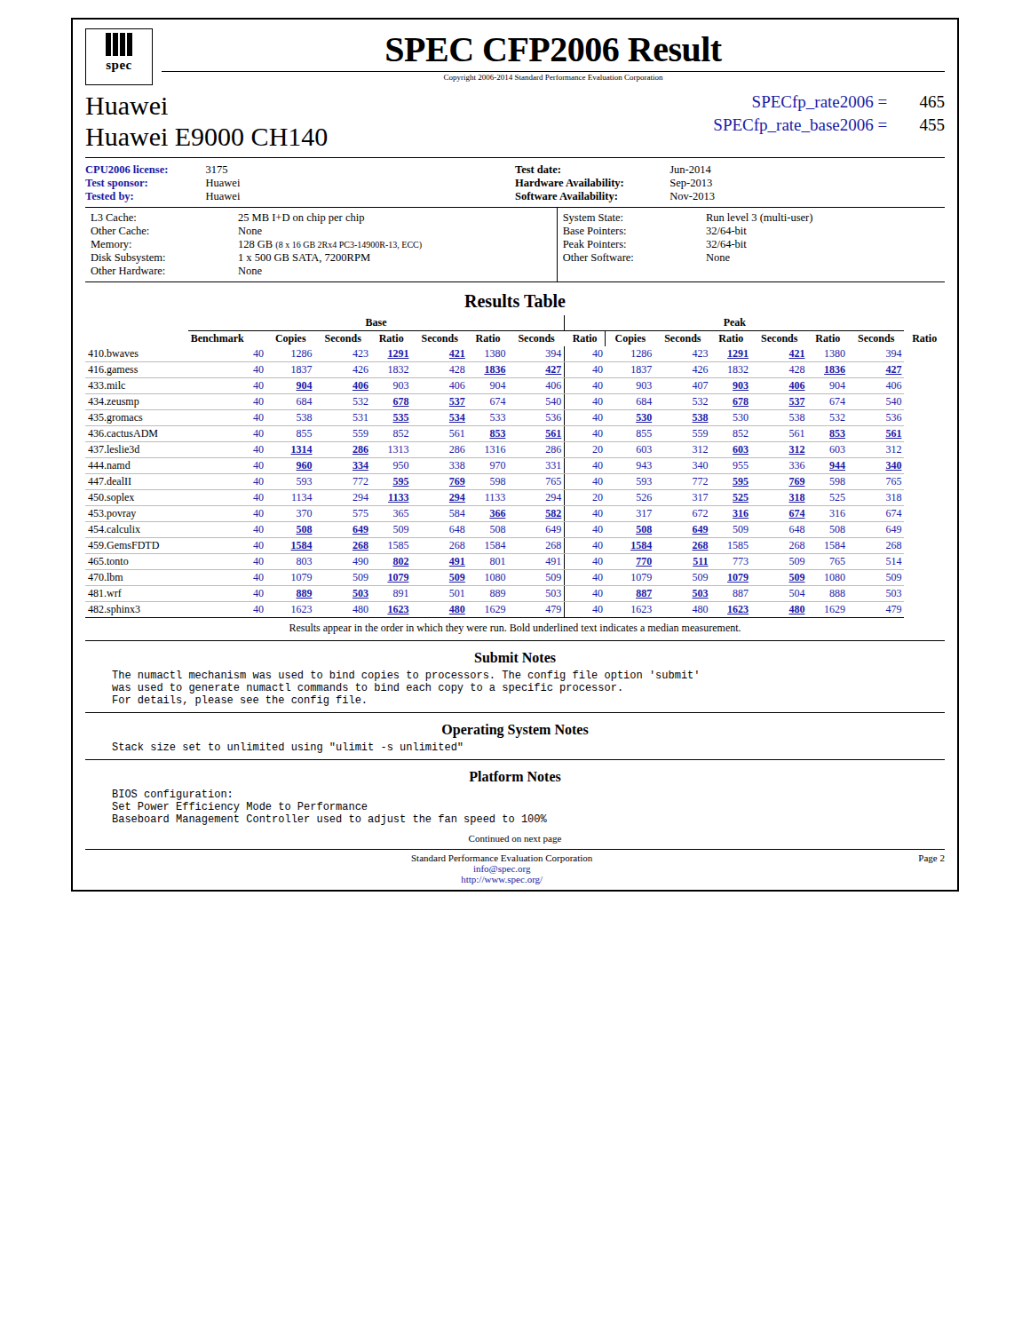spec
SPEC CFP2006 Result
Copyright 2006-2014 Standard Performance Evaluation Corporation
Huawei
Huawei E9000 CH140
SPECfp_rate2006 = 465
SPECfp_rate_base2006 = 455
| CPU2006 license: | 3175 | Test date: | Jun-2014 |
| Test sponsor: | Huawei | Hardware Availability: | Sep-2013 |
| Tested by: | Huawei | Software Availability: | Nov-2013 |
| L3 Cache: | 25 MB I+D on chip per chip |
| Other Cache: | None |
| Memory: | 128 GB (8 x 16 GB 2Rx4 PC3-14900R-13, ECC) |
| Disk Subsystem: | 1 x 500 GB SATA, 7200RPM |
| Other Hardware: | None |
| System State: | Run level 3 (multi-user) |
| Base Pointers: | 32/64-bit |
| Peak Pointers: | 32/64-bit |
| Other Software: | None |
Results Table
| | Base | Peak |
| --- | --- | --- |
| Benchmark | Copies | Seconds | Ratio | Seconds | Ratio | Seconds | Ratio | Copies | Seconds | Ratio | Seconds | Ratio | Seconds | Ratio |
| 410.bwaves | 40 | 1286 | 423 | 1291 | 421 | 1380 | 394 | 40 | 1286 | 423 | 1291 | 421 | 1380 | 394 |
| 416.gamess | 40 | 1837 | 426 | 1832 | 428 | 1836 | 427 | 40 | 1837 | 426 | 1832 | 428 | 1836 | 427 |
| 433.milc | 40 | 904 | 406 | 903 | 406 | 904 | 406 | 40 | 903 | 407 | 903 | 406 | 904 | 406 |
| 434.zeusmp | 40 | 684 | 532 | 678 | 537 | 674 | 540 | 40 | 684 | 532 | 678 | 537 | 674 | 540 |
| 435.gromacs | 40 | 538 | 531 | 535 | 534 | 533 | 536 | 40 | 530 | 538 | 530 | 538 | 532 | 536 |
| 436.cactusADM | 40 | 855 | 559 | 852 | 561 | 853 | 561 | 40 | 855 | 559 | 852 | 561 | 853 | 561 |
| 437.leslie3d | 40 | 1314 | 286 | 1313 | 286 | 1316 | 286 | 20 | 603 | 312 | 603 | 312 | 603 | 312 |
| 444.namd | 40 | 960 | 334 | 950 | 338 | 970 | 331 | 40 | 943 | 340 | 955 | 336 | 944 | 340 |
| 447.dealII | 40 | 593 | 772 | 595 | 769 | 598 | 765 | 40 | 593 | 772 | 595 | 769 | 598 | 765 |
| 450.soplex | 40 | 1134 | 294 | 1133 | 294 | 1133 | 294 | 20 | 526 | 317 | 525 | 318 | 525 | 318 |
| 453.povray | 40 | 370 | 575 | 365 | 584 | 366 | 582 | 40 | 317 | 672 | 316 | 674 | 316 | 674 |
| 454.calculix | 40 | 508 | 649 | 509 | 648 | 508 | 649 | 40 | 508 | 649 | 509 | 648 | 508 | 649 |
| 459.GemsFDTD | 40 | 1584 | 268 | 1585 | 268 | 1584 | 268 | 40 | 1584 | 268 | 1585 | 268 | 1584 | 268 |
| 465.tonto | 40 | 803 | 490 | 802 | 491 | 801 | 491 | 40 | 770 | 511 | 773 | 509 | 765 | 514 |
| 470.lbm | 40 | 1079 | 509 | 1079 | 509 | 1080 | 509 | 40 | 1079 | 509 | 1079 | 509 | 1080 | 509 |
| 481.wrf | 40 | 889 | 503 | 891 | 501 | 889 | 503 | 40 | 887 | 503 | 887 | 504 | 888 | 503 |
| 482.sphinx3 | 40 | 1623 | 480 | 1623 | 480 | 1629 | 479 | 40 | 1623 | 480 | 1623 | 480 | 1629 | 479 |
Results appear in the order in which they were run. Bold underlined text indicates a median measurement.
Submit Notes
The numactl mechanism was used to bind copies to processors. The config file option 'submit'
was used to generate numactl commands to bind each copy to a specific processor.
For details, please see the config file.
Operating System Notes
Stack size set to unlimited using "ulimit -s unlimited"
Platform Notes
BIOS configuration:
Set Power Efficiency Mode to Performance
Baseboard Management Controller used to adjust the fan speed to 100%
Continued on next page
Standard Performance Evaluation Corporation
info@spec.org
http://www.spec.org/
Page 2